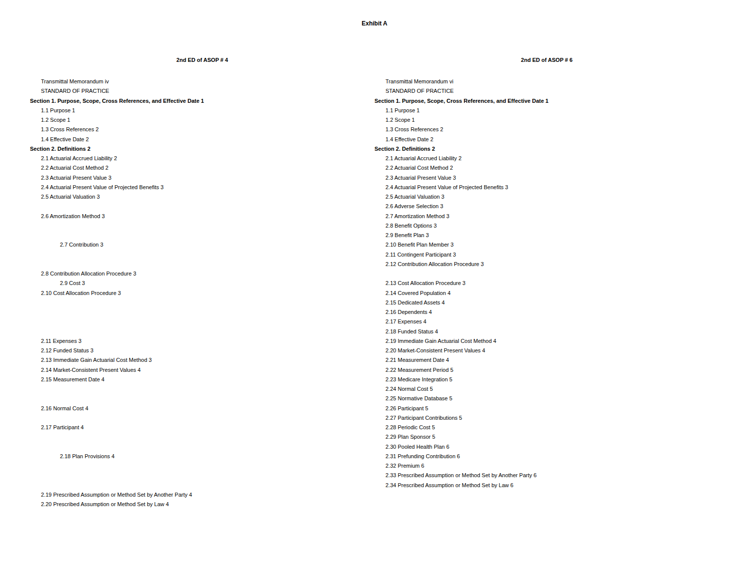Exhibit A
| 2nd ED of ASOP # 4 Transmittal Memorandum iv STANDARD OF PRACTICE Section 1. Purpose, Scope, Cross References, and Effective Date 1 1.1 Purpose 1 1.2 Scope 1 1.3 Cross References 2 1.4 Effective Date 2 Section 2. Definitions 2 2.1 Actuarial Accrued Liability 2 2.2 Actuarial Cost Method 2 2.3 Actuarial Present Value 3 2.4 Actuarial Present Value of Projected Benefits 3 2.5 Actuarial Valuation 3 2.6 Amortization Method 3 2.7 Contribution 3 2.8 Contribution Allocation Procedure 3 2.9 Cost 3 2.10 Cost Allocation Procedure 3 2.11 Expenses 3 2.12 Funded Status 3 2.13 Immediate Gain Actuarial Cost Method 3 2.14 Market-Consistent Present Values 4 2.15 Measurement Date 4 2.16 Normal Cost 4 2.17 Participant 4 2.18 Plan Provisions 4 2.19 Prescribed Assumption or Method Set by Another Party 4 2.20 Prescribed Assumption or Method Set by Law 4 | 2nd ED of ASOP # 6 Transmittal Memorandum vi STANDARD OF PRACTICE Section 1. Purpose, Scope, Cross References, and Effective Date 1 1.1 Purpose 1 1.2 Scope 1 1.3 Cross References 2 1.4 Effective Date 2 Section 2. Definitions 2 2.1 Actuarial Accrued Liability 2 2.2 Actuarial Cost Method 2 2.3 Actuarial Present Value 3 2.4 Actuarial Present Value of Projected Benefits 3 2.5 Actuarial Valuation 3 2.6 Adverse Selection 3 2.7 Amortization Method 3 2.8 Benefit Options 3 2.9 Benefit Plan 3 2.10 Benefit Plan Member 3 2.11 Contingent Participant 3 2.12 Contribution Allocation Procedure 3 2.13 Cost Allocation Procedure 3 2.14 Covered Population 4 2.15 Dedicated Assets 4 2.16 Dependents 4 2.17 Expenses 4 2.18 Funded Status 4 2.19 Immediate Gain Actuarial Cost Method 4 2.20 Market-Consistent Present Values 4 2.21 Measurement Date 4 2.22 Measurement Period 5 2.23 Medicare Integration 5 2.24 Normal Cost 5 2.25 Normative Database 5 2.26 Participant 5 2.27 Participant Contributions 5 2.28 Periodic Cost 5 2.29 Plan Sponsor 5 2.30 Pooled Health Plan 6 2.31 Prefunding Contribution 6 2.32 Premium 6 2.33 Prescribed Assumption or Method Set by Another Party 6 2.34 Prescribed Assumption or Method Set by Law 6 |